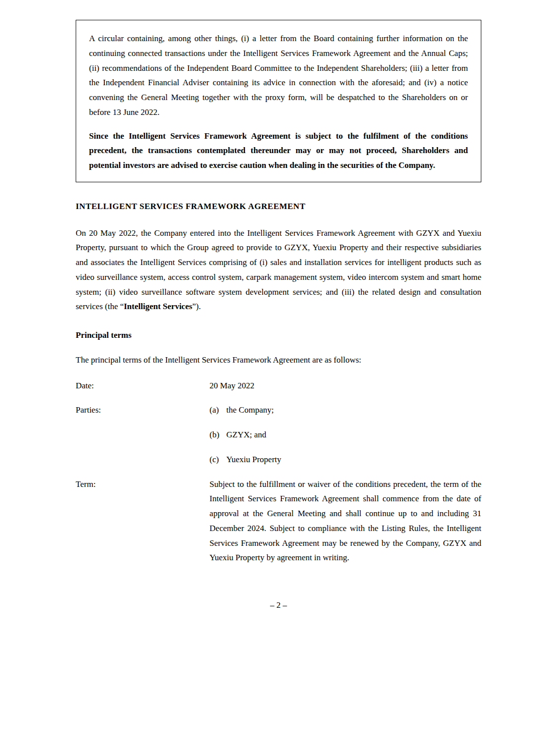A circular containing, among other things, (i) a letter from the Board containing further information on the continuing connected transactions under the Intelligent Services Framework Agreement and the Annual Caps; (ii) recommendations of the Independent Board Committee to the Independent Shareholders; (iii) a letter from the Independent Financial Adviser containing its advice in connection with the aforesaid; and (iv) a notice convening the General Meeting together with the proxy form, will be despatched to the Shareholders on or before 13 June 2022.
Since the Intelligent Services Framework Agreement is subject to the fulfilment of the conditions precedent, the transactions contemplated thereunder may or may not proceed, Shareholders and potential investors are advised to exercise caution when dealing in the securities of the Company.
Intelligent Services Framework Agreement
On 20 May 2022, the Company entered into the Intelligent Services Framework Agreement with GZYX and Yuexiu Property, pursuant to which the Group agreed to provide to GZYX, Yuexiu Property and their respective subsidiaries and associates the Intelligent Services comprising of (i) sales and installation services for intelligent products such as video surveillance system, access control system, carpark management system, video intercom system and smart home system; (ii) video surveillance software system development services; and (iii) the related design and consultation services (the “Intelligent Services”).
Principal terms
The principal terms of the Intelligent Services Framework Agreement are as follows:
| Date: | 20 May 2022 |
| Parties: | (a) the Company; (b) GZYX; and (c) Yuexiu Property |
| Term: | Subject to the fulfillment or waiver of the conditions precedent, the term of the Intelligent Services Framework Agreement shall commence from the date of approval at the General Meeting and shall continue up to and including 31 December 2024. Subject to compliance with the Listing Rules, the Intelligent Services Framework Agreement may be renewed by the Company, GZYX and Yuexiu Property by agreement in writing. |
– 2 –